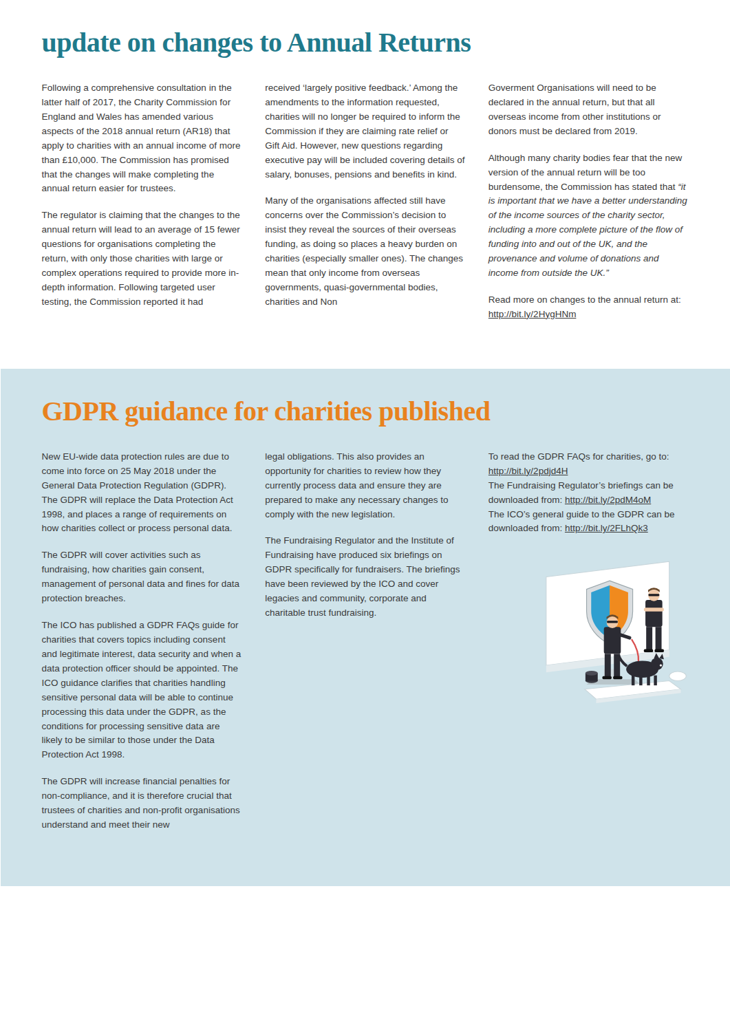update on changes to Annual Returns
Following a comprehensive consultation in the latter half of 2017, the Charity Commission for England and Wales has amended various aspects of the 2018 annual return (AR18) that apply to charities with an annual income of more than £10,000. The Commission has promised that the changes will make completing the annual return easier for trustees.
The regulator is claiming that the changes to the annual return will lead to an average of 15 fewer questions for organisations completing the return, with only those charities with large or complex operations required to provide more in-depth information. Following targeted user testing, the Commission reported it had
received ‘largely positive feedback.’ Among the amendments to the information requested, charities will no longer be required to inform the Commission if they are claiming rate relief or Gift Aid. However, new questions regarding executive pay will be included covering details of salary, bonuses, pensions and benefits in kind.
Many of the organisations affected still have concerns over the Commission’s decision to insist they reveal the sources of their overseas funding, as doing so places a heavy burden on charities (especially smaller ones). The changes mean that only income from overseas governments, quasi-governmental bodies, charities and Non
Goverment Organisations will need to be declared in the annual return, but that all overseas income from other institutions or donors must be declared from 2019.
Although many charity bodies fear that the new version of the annual return will be too burdensome, the Commission has stated that “it is important that we have a better understanding of the income sources of the charity sector, including a more complete picture of the flow of funding into and out of the UK, and the provenance and volume of donations and income from outside the UK.”
Read more on changes to the annual return at: http://bit.ly/2HygHNm
GDPR guidance for charities published
New EU-wide data protection rules are due to come into force on 25 May 2018 under the General Data Protection Regulation (GDPR). The GDPR will replace the Data Protection Act 1998, and places a range of requirements on how charities collect or process personal data.
The GDPR will cover activities such as fundraising, how charities gain consent, management of personal data and fines for data protection breaches.
The ICO has published a GDPR FAQs guide for charities that covers topics including consent and legitimate interest, data security and when a data protection officer should be appointed. The ICO guidance clarifies that charities handling sensitive personal data will be able to continue processing this data under the GDPR, as the conditions for processing sensitive data are likely to be similar to those under the Data Protection Act 1998.
The GDPR will increase financial penalties for non-compliance, and it is therefore crucial that trustees of charities and non-profit organisations understand and meet their new
legal obligations. This also provides an opportunity for charities to review how they currently process data and ensure they are prepared to make any necessary changes to comply with the new legislation.
The Fundraising Regulator and the Institute of Fundraising have produced six briefings on GDPR specifically for fundraisers. The briefings have been reviewed by the ICO and cover legacies and community, corporate and charitable trust fundraising.
To read the GDPR FAQs for charities, go to: http://bit.ly/2pdjd4H
The Fundraising Regulator’s briefings can be downloaded from: http://bit.ly/2pdM4oM
The ICO’s general guide to the GDPR can be downloaded from: http://bit.ly/2FLhQk3